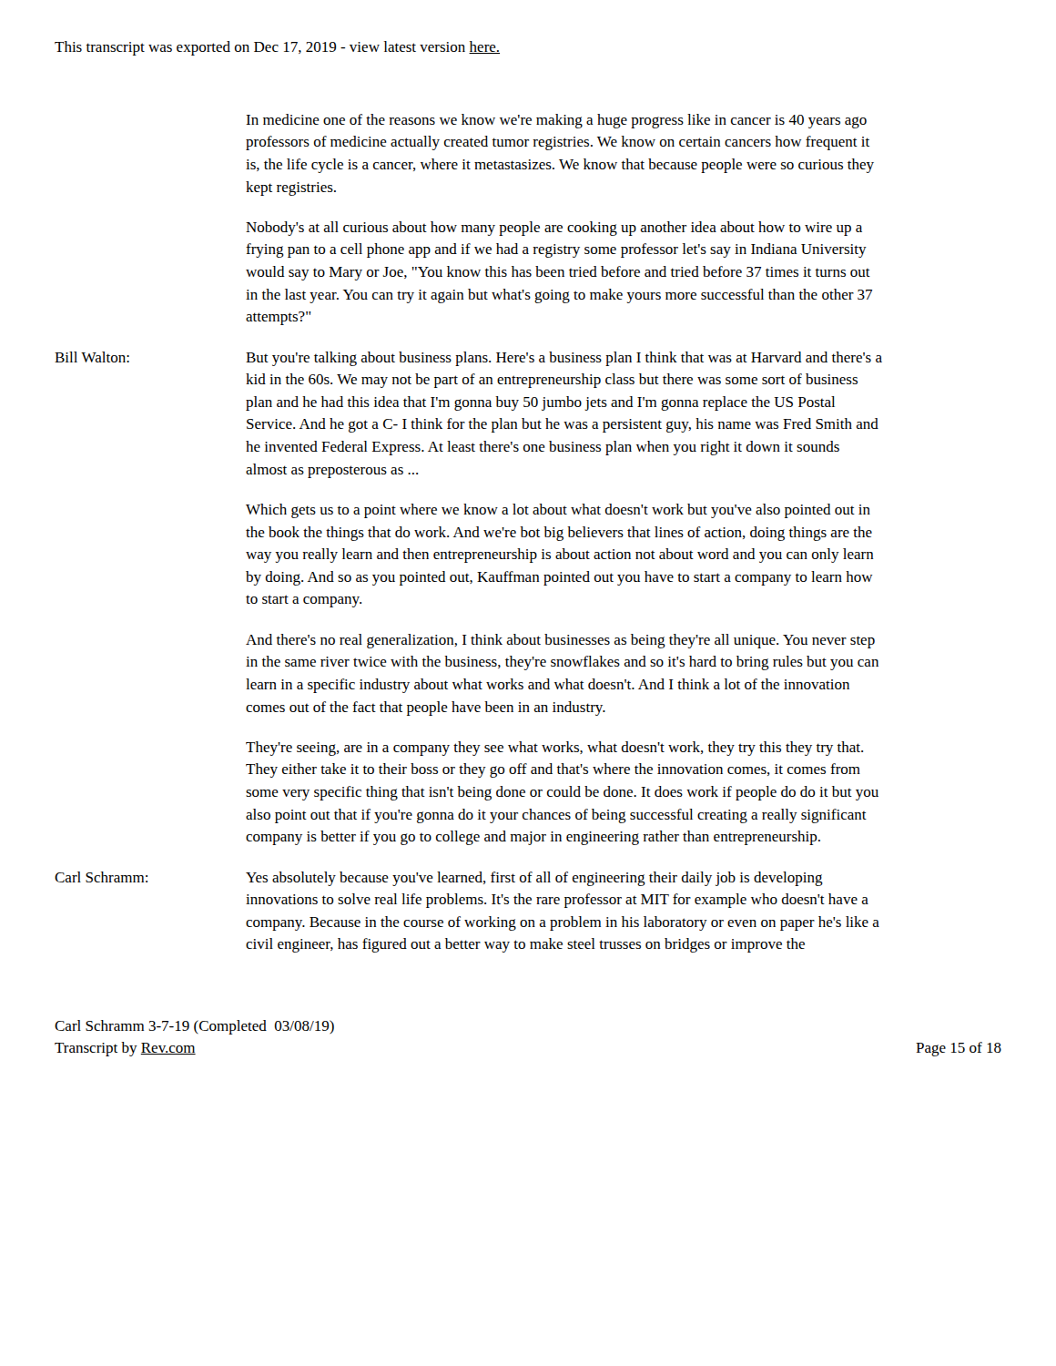This transcript was exported on Dec 17, 2019 - view latest version here.
In medicine one of the reasons we know we're making a huge progress like in cancer is 40 years ago professors of medicine actually created tumor registries. We know on certain cancers how frequent it is, the life cycle is a cancer, where it metastasizes. We know that because people were so curious they kept registries.
Nobody's at all curious about how many people are cooking up another idea about how to wire up a frying pan to a cell phone app and if we had a registry some professor let's say in Indiana University would say to Mary or Joe, "You know this has been tried before and tried before 37 times it turns out in the last year. You can try it again but what's going to make yours more successful than the other 37 attempts?"
Bill Walton:
But you're talking about business plans. Here's a business plan I think that was at Harvard and there's a kid in the 60s. We may not be part of an entrepreneurship class but there was some sort of business plan and he had this idea that I'm gonna buy 50 jumbo jets and I'm gonna replace the US Postal Service. And he got a C- I think for the plan but he was a persistent guy, his name was Fred Smith and he invented Federal Express. At least there's one business plan when you right it down it sounds almost as preposterous as ...
Which gets us to a point where we know a lot about what doesn't work but you've also pointed out in the book the things that do work. And we're bot big believers that lines of action, doing things are the way you really learn and then entrepreneurship is about action not about word and you can only learn by doing. And so as you pointed out, Kauffman pointed out you have to start a company to learn how to start a company.
And there's no real generalization, I think about businesses as being they're all unique. You never step in the same river twice with the business, they're snowflakes and so it's hard to bring rules but you can learn in a specific industry about what works and what doesn't. And I think a lot of the innovation comes out of the fact that people have been in an industry.
They're seeing, are in a company they see what works, what doesn't work, they try this they try that. They either take it to their boss or they go off and that's where the innovation comes, it comes from some very specific thing that isn't being done or could be done. It does work if people do do it but you also point out that if you're gonna do it your chances of being successful creating a really significant company is better if you go to college and major in engineering rather than entrepreneurship.
Carl Schramm:
Yes absolutely because you've learned, first of all of engineering their daily job is developing innovations to solve real life problems. It's the rare professor at MIT for example who doesn't have a company. Because in the course of working on a problem in his laboratory or even on paper he's like a civil engineer, has figured out a better way to make steel trusses on bridges or improve the
Carl Schramm 3-7-19 (Completed 03/08/19)
Transcript by Rev.com
Page 15 of 18